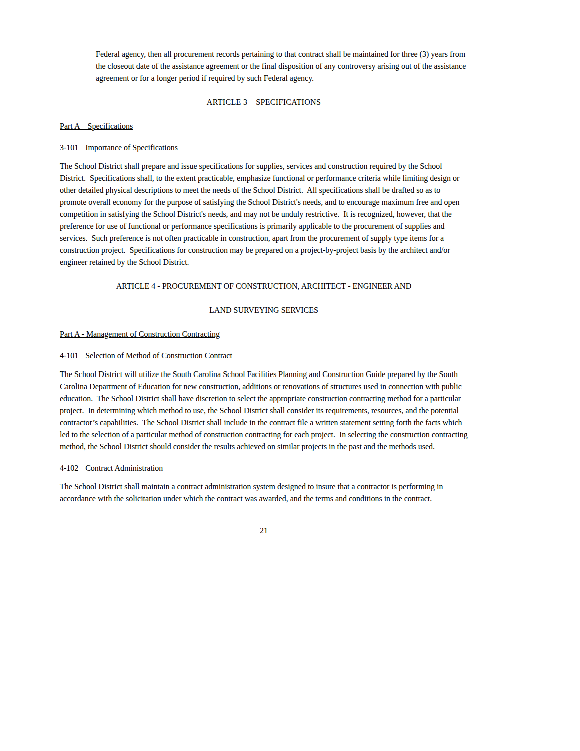Federal agency, then all procurement records pertaining to that contract shall be maintained for three (3) years from the closeout date of the assistance agreement or the final disposition of any controversy arising out of the assistance agreement or for a longer period if required by such Federal agency.
ARTICLE 3 – SPECIFICATIONS
Part A – Specifications
3-101 Importance of Specifications
The School District shall prepare and issue specifications for supplies, services and construction required by the School District. Specifications shall, to the extent practicable, emphasize functional or performance criteria while limiting design or other detailed physical descriptions to meet the needs of the School District. All specifications shall be drafted so as to promote overall economy for the purpose of satisfying the School District's needs, and to encourage maximum free and open competition in satisfying the School District's needs, and may not be unduly restrictive. It is recognized, however, that the preference for use of functional or performance specifications is primarily applicable to the procurement of supplies and services. Such preference is not often practicable in construction, apart from the procurement of supply type items for a construction project. Specifications for construction may be prepared on a project-by-project basis by the architect and/or engineer retained by the School District.
ARTICLE 4 - PROCUREMENT OF CONSTRUCTION, ARCHITECT - ENGINEER AND LAND SURVEYING SERVICES
Part A - Management of Construction Contracting
4-101 Selection of Method of Construction Contract
The School District will utilize the South Carolina School Facilities Planning and Construction Guide prepared by the South Carolina Department of Education for new construction, additions or renovations of structures used in connection with public education. The School District shall have discretion to select the appropriate construction contracting method for a particular project. In determining which method to use, the School District shall consider its requirements, resources, and the potential contractor’s capabilities. The School District shall include in the contract file a written statement setting forth the facts which led to the selection of a particular method of construction contracting for each project. In selecting the construction contracting method, the School District should consider the results achieved on similar projects in the past and the methods used.
4-102 Contract Administration
The School District shall maintain a contract administration system designed to insure that a contractor is performing in accordance with the solicitation under which the contract was awarded, and the terms and conditions in the contract.
21